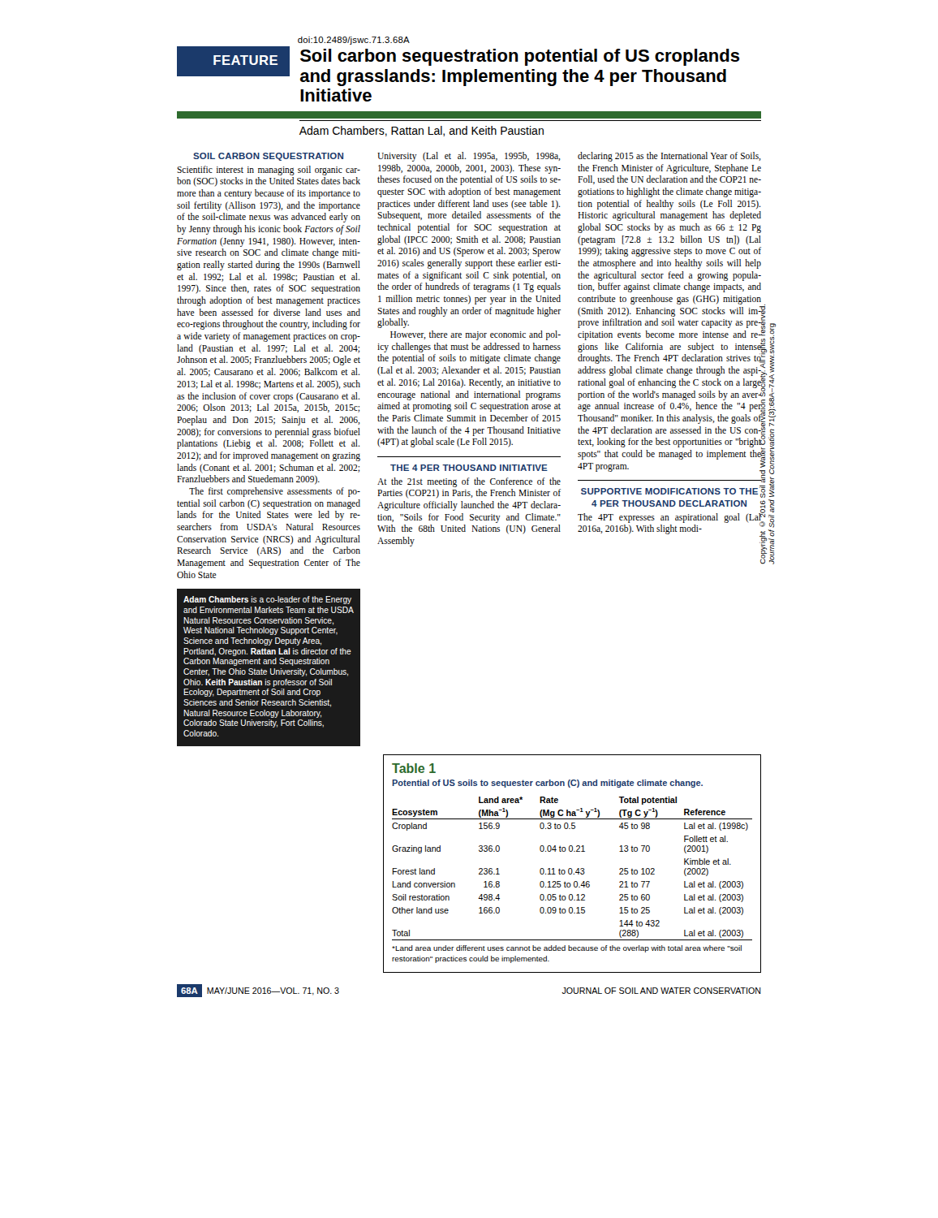doi:10.2489/jswc.71.3.68A
FEATURE
Soil carbon sequestration potential of US croplands and grasslands: Implementing the 4 per Thousand Initiative
Adam Chambers, Rattan Lal, and Keith Paustian
Copyright © 2016 Soil and Water Conservation Society. All rights reserved.
Journal of Soil and Water Conservation 71(3):68A–74A www.swcs.org
Soil Carbon Sequestration
Scientific interest in managing soil organic carbon (SOC) stocks in the United States dates back more than a century because of its importance to soil fertility (Allison 1973), and the importance of the soil-climate nexus was advanced early on by Jenny through his iconic book Factors of Soil Formation (Jenny 1941, 1980). However, intensive research on SOC and climate change mitigation really started during the 1990s (Barnwell et al. 1992; Lal et al. 1998c; Paustian et al. 1997). Since then, rates of SOC sequestration through adoption of best management practices have been assessed for diverse land uses and eco-regions throughout the country, including for a wide variety of management practices on cropland (Paustian et al. 1997; Lal et al. 2004; Johnson et al. 2005; Franzluebbers 2005; Ogle et al. 2005; Causarano et al. 2006; Balkcom et al. 2013; Lal et al. 1998c; Martens et al. 2005), such as the inclusion of cover crops (Causarano et al. 2006; Olson 2013; Lal 2015a, 2015b, 2015c; Poeplau and Don 2015; Sainju et al. 2006, 2008); for conversions to perennial grass biofuel plantations (Liebig et al. 2008; Follett et al. 2012); and for improved management on grazing lands (Conant et al. 2001; Schuman et al. 2002; Franzluebbers and Stuedemann 2009).
The first comprehensive assessments of potential soil carbon (C) sequestration on managed lands for the United States were led by researchers from USDA's Natural Resources Conservation Service (NRCS) and Agricultural Research Service (ARS) and the Carbon Management and Sequestration Center of The Ohio State
Adam Chambers is a co-leader of the Energy and Environmental Markets Team at the USDA Natural Resources Conservation Service, West National Technology Support Center, Science and Technology Deputy Area, Portland, Oregon. Rattan Lal is director of the Carbon Management and Sequestration Center, The Ohio State University, Columbus, Ohio. Keith Paustian is professor of Soil Ecology, Department of Soil and Crop Sciences and Senior Research Scientist, Natural Resource Ecology Laboratory, Colorado State University, Fort Collins, Colorado.
University (Lal et al. 1995a, 1995b, 1998a, 1998b, 2000a, 2000b, 2001, 2003). These syntheses focused on the potential of US soils to sequester SOC with adoption of best management practices under different land uses (see table 1). Subsequent, more detailed assessments of the technical potential for SOC sequestration at global (IPCC 2000; Smith et al. 2008; Paustian et al. 2016) and US (Sperow et al. 2003; Sperow 2016) scales generally support these earlier estimates of a significant soil C sink potential, on the order of hundreds of teragrams (1 Tg equals 1 million metric tonnes) per year in the United States and roughly an order of magnitude higher globally.
However, there are major economic and policy challenges that must be addressed to harness the potential of soils to mitigate climate change (Lal et al. 2003; Alexander et al. 2015; Paustian et al. 2016; Lal 2016a). Recently, an initiative to encourage national and international programs aimed at promoting soil C sequestration arose at the Paris Climate Summit in December of 2015 with the launch of the 4 per Thousand Initiative (4PT) at global scale (Le Foll 2015).
The 4 per Thousand Initiative
At the 21st meeting of the Conference of the Parties (COP21) in Paris, the French Minister of Agriculture officially launched the 4PT declaration, "Soils for Food Security and Climate." With the 68th United Nations (UN) General Assembly
declaring 2015 as the International Year of Soils, the French Minister of Agriculture, Stephane Le Foll, used the UN declaration and the COP21 negotiations to highlight the climate change mitigation potential of healthy soils (Le Foll 2015). Historic agricultural management has depleted global SOC stocks by as much as 66 ± 12 Pg (petagram [72.8 ± 13.2 billon US tn]) (Lal 1999); taking aggressive steps to move C out of the atmosphere and into healthy soils will help the agricultural sector feed a growing population, buffer against climate change impacts, and contribute to greenhouse gas (GHG) mitigation (Smith 2012). Enhancing SOC stocks will improve infiltration and soil water capacity as precipitation events become more intense and regions like California are subject to intense droughts. The French 4PT declaration strives to address global climate change through the aspirational goal of enhancing the C stock on a large portion of the world's managed soils by an average annual increase of 0.4%, hence the "4 per Thousand" moniker. In this analysis, the goals of the 4PT declaration are assessed in the US context, looking for the best opportunities or "bright spots" that could be managed to implement the 4PT program.
Supportive Modifications to the 4 per Thousand Declaration
The 4PT expresses an aspirational goal (Lal 2016a, 2016b). With slight modi-
Table 1
Potential of US soils to sequester carbon (C) and mitigate climate change.
| | Land area* | Rate | Total potential | |
| --- | --- | --- | --- | --- |
| Ecosystem | (Mha −1 ) | (Mg C ha −1 y −1 ) | (Tg C y −1 ) | Reference |
| Cropland | 156.9 | 0.3 to 0.5 | 45 to 98 | Lal et al. (1998c) |
| Grazing land | 336.0 | 0.04 to 0.21 | 13 to 70 | Follett et al. (2001) |
| Forest land | 236.1 | 0.11 to 0.43 | 25 to 102 | Kimble et al. (2002) |
| Land conversion | 16.8 | 0.125 to 0.46 | 21 to 77 | Lal et al. (2003) |
| Soil restoration | 498.4 | 0.05 to 0.12 | 25 to 60 | Lal et al. (2003) |
| Other land use | 166.0 | 0.09 to 0.15 | 15 to 25 | Lal et al. (2003) |
| Total | | | 144 to 432 (288) | Lal et al. (2003) |
*Land area under different uses cannot be added because of the overlap with total area where "soil restoration" practices could be implemented.
68A MAY/JUNE 2016—VOL. 71, NO. 3
JOURNAL OF SOIL AND WATER CONSERVATION